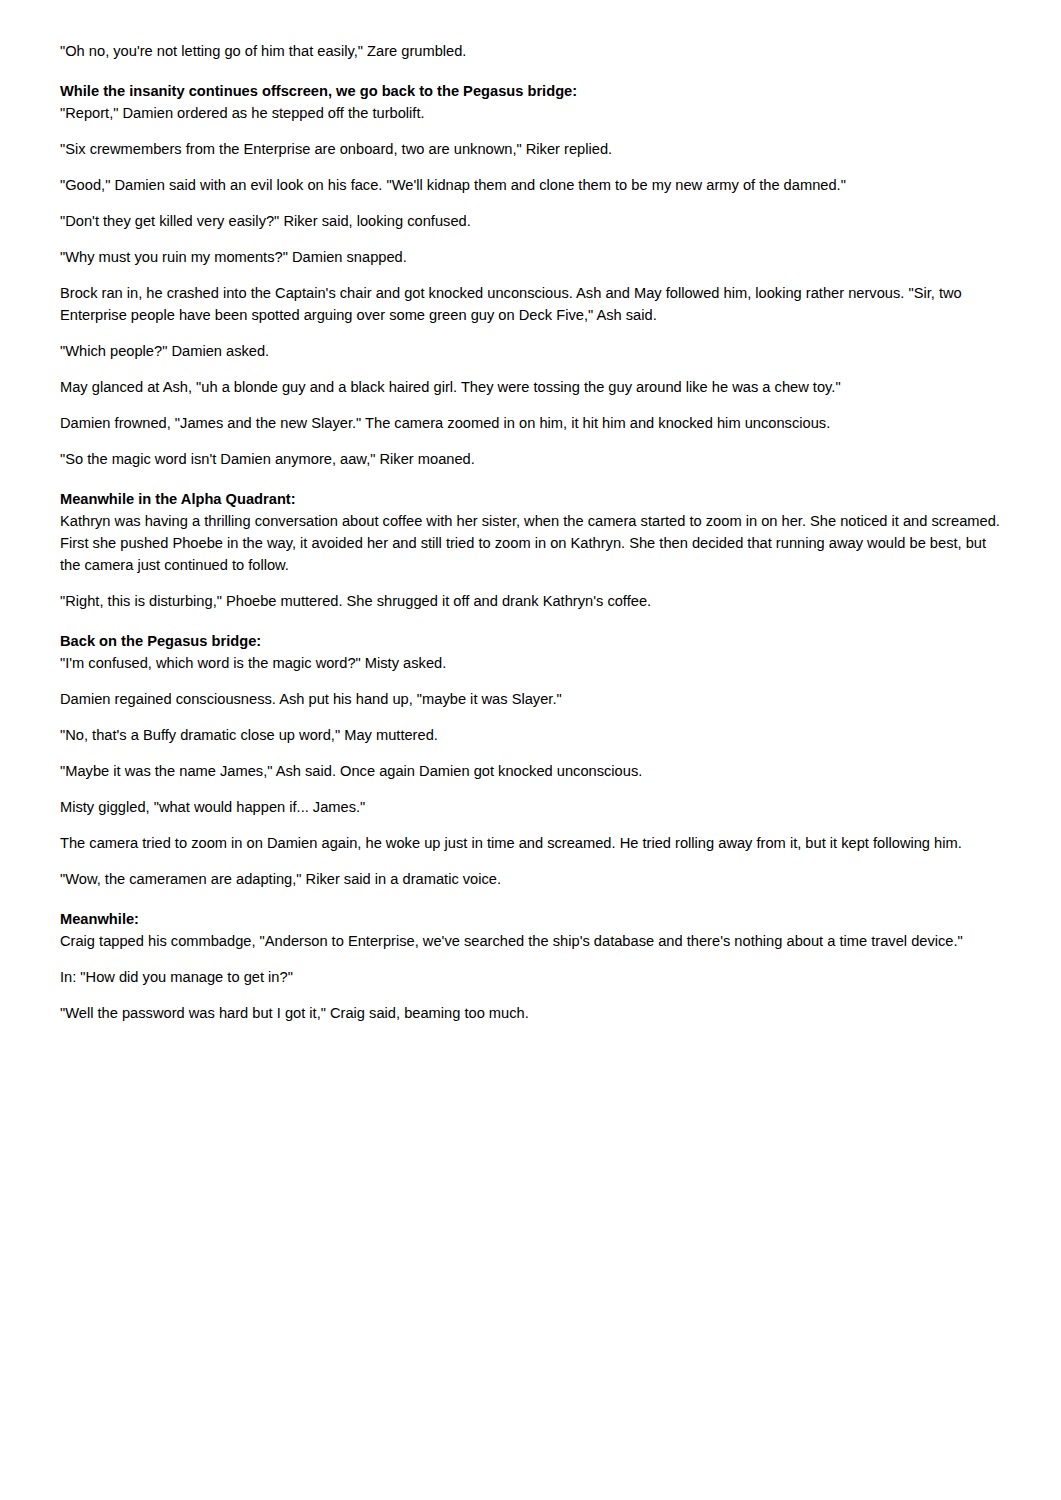"Oh no, you're not letting go of him that easily," Zare grumbled.
While the insanity continues offscreen, we go back to the Pegasus bridge:
"Report," Damien ordered as he stepped off the turbolift.
"Six crewmembers from the Enterprise are onboard, two are unknown," Riker replied.
"Good," Damien said with an evil look on his face. "We'll kidnap them and clone them to be my new army of the damned."
"Don't they get killed very easily?" Riker said, looking confused.
"Why must you ruin my moments?" Damien snapped.
Brock ran in, he crashed into the Captain's chair and got knocked unconscious. Ash and May followed him, looking rather nervous. "Sir, two Enterprise people have been spotted arguing over some green guy on Deck Five," Ash said.
"Which people?" Damien asked.
May glanced at Ash, "uh a blonde guy and a black haired girl. They were tossing the guy around like he was a chew toy."
Damien frowned, "James and the new Slayer." The camera zoomed in on him, it hit him and knocked him unconscious.
"So the magic word isn't Damien anymore, aaw," Riker moaned.
Meanwhile in the Alpha Quadrant:
Kathryn was having a thrilling conversation about coffee with her sister, when the camera started to zoom in on her. She noticed it and screamed. First she pushed Phoebe in the way, it avoided her and still tried to zoom in on Kathryn. She then decided that running away would be best, but the camera just continued to follow.
"Right, this is disturbing," Phoebe muttered. She shrugged it off and drank Kathryn's coffee.
Back on the Pegasus bridge:
"I'm confused, which word is the magic word?" Misty asked.
Damien regained consciousness. Ash put his hand up, "maybe it was Slayer."
"No, that's a Buffy dramatic close up word," May muttered.
"Maybe it was the name James," Ash said. Once again Damien got knocked unconscious.
Misty giggled, "what would happen if... James."
The camera tried to zoom in on Damien again, he woke up just in time and screamed. He tried rolling away from it, but it kept following him.
"Wow, the cameramen are adapting," Riker said in a dramatic voice.
Meanwhile:
Craig tapped his commbadge, "Anderson to Enterprise, we've searched the ship's database and there's nothing about a time travel device."
In: "How did you manage to get in?"
"Well the password was hard but I got it," Craig said, beaming too much.